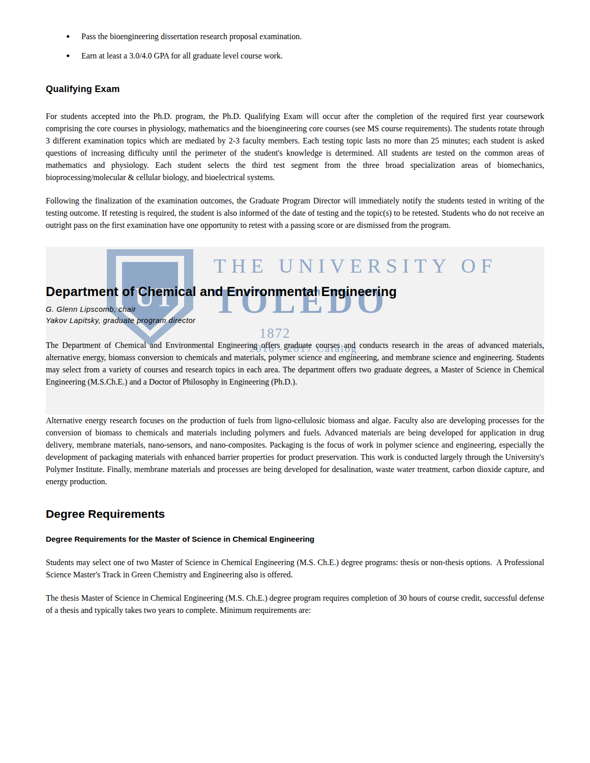Pass the bioengineering dissertation research proposal examination.
Earn at least a 3.0/4.0 GPA for all graduate level course work.
Qualifying Exam
For students accepted into the Ph.D. program, the Ph.D. Qualifying Exam will occur after the completion of the required first year coursework comprising the core courses in physiology, mathematics and the bioengineering core courses (see MS course requirements). The students rotate through 3 different examination topics which are mediated by 2-3 faculty members. Each testing topic lasts no more than 25 minutes; each student is asked questions of increasing difficulty until the perimeter of the student's knowledge is determined. All students are tested on the common areas of mathematics and physiology. Each student selects the third test segment from the three broad specialization areas of biomechanics, bioprocessing/molecular & cellular biology, and bioelectrical systems.
Following the finalization of the examination outcomes, the Graduate Program Director will immediately notify the students tested in writing of the testing outcome. If retesting is required, the student is also informed of the date of testing and the topic(s) to be retested. Students who do not receive an outright pass on the first examination have one opportunity to retest with a passing score or are dismissed from the program.
UT
THE UNIVERSITY OF
TOLEDO
1872
2016 - 2017 Catalog
Department of Chemical and Environmental Engineering
G. Glenn Lipscomb, chair
Yakov Lapitsky, graduate program director
The Department of Chemical and Environmental Engineering offers graduate courses and conducts research in the areas of advanced materials, alternative energy, biomass conversion to chemicals and materials, polymer science and engineering, and membrane science and engineering. Students may select from a variety of courses and research topics in each area. The department offers two graduate degrees, a Master of Science in Chemical Engineering (M.S.Ch.E.) and a Doctor of Philosophy in Engineering (Ph.D.).
Alternative energy research focuses on the production of fuels from ligno-cellulosic biomass and algae. Faculty also are developing processes for the conversion of biomass to chemicals and materials including polymers and fuels. Advanced materials are being developed for application in drug delivery, membrane materials, nano-sensors, and nano-composites. Packaging is the focus of work in polymer science and engineering, especially the development of packaging materials with enhanced barrier properties for product preservation. This work is conducted largely through the University's Polymer Institute. Finally, membrane materials and processes are being developed for desalination, waste water treatment, carbon dioxide capture, and energy production.
Degree Requirements
Degree Requirements for the Master of Science in Chemical Engineering
Students may select one of two Master of Science in Chemical Engineering (M.S. Ch.E.) degree programs: thesis or non-thesis options. A Professional Science Master's Track in Green Chemistry and Engineering also is offered.
The thesis Master of Science in Chemical Engineering (M.S. Ch.E.) degree program requires completion of 30 hours of course credit, successful defense of a thesis and typically takes two years to complete. Minimum requirements are: